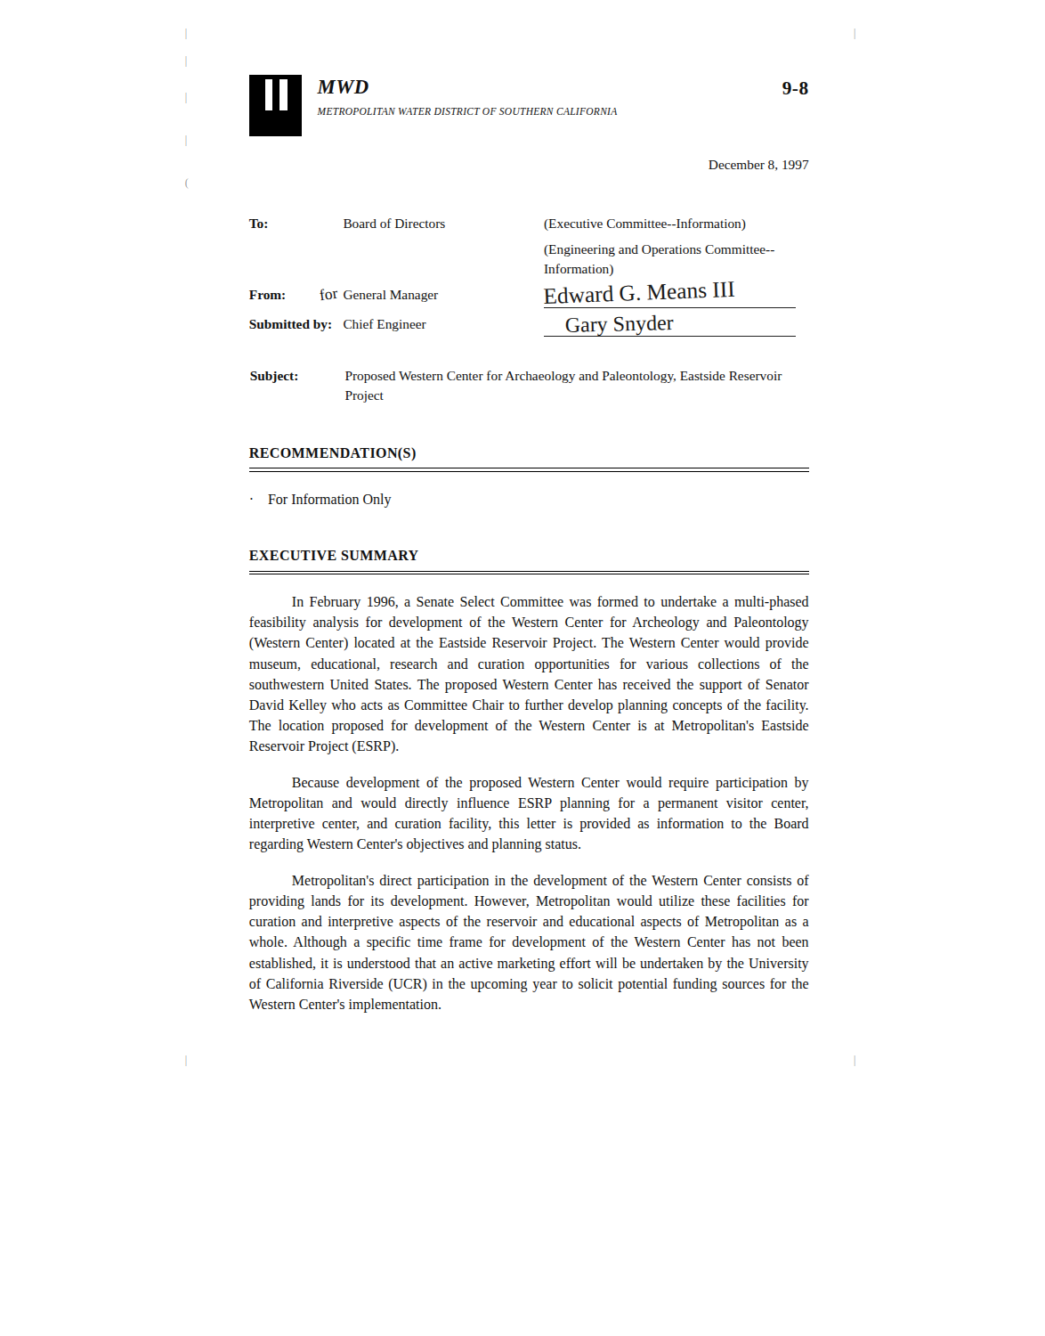| | | | ( | | |
9-8
MWD
METROPOLITAN WATER DISTRICT OF SOUTHERN CALIFORNIA
December 8, 1997
| To: | Board of Directors | (Executive Committee--Information) |
| | | (Engineering and Operations Committee--Information) |
| From: | for General Manager | Edward G. Means III |
| Submitted by: | Chief Engineer | Gary Snyder |
| Subject: | Proposed Western Center for Archaeology and Paleontology, Eastside Reservoir Project |
Recommendation(s)
For Information Only
Executive Summary
In February 1996, a Senate Select Committee was formed to undertake a multi-phased feasibility analysis for development of the Western Center for Archeology and Paleontology (Western Center) located at the Eastside Reservoir Project. The Western Center would provide museum, educational, research and curation opportunities for various collections of the southwestern United States. The proposed Western Center has received the support of Senator David Kelley who acts as Committee Chair to further develop planning concepts of the facility. The location proposed for development of the Western Center is at Metropolitan's Eastside Reservoir Project (ESRP).
Because development of the proposed Western Center would require participation by Metropolitan and would directly influence ESRP planning for a permanent visitor center, interpretive center, and curation facility, this letter is provided as information to the Board regarding Western Center's objectives and planning status.
Metropolitan's direct participation in the development of the Western Center consists of providing lands for its development. However, Metropolitan would utilize these facilities for curation and interpretive aspects of the reservoir and educational aspects of Metropolitan as a whole. Although a specific time frame for development of the Western Center has not been established, it is understood that an active marketing effort will be undertaken by the University of California Riverside (UCR) in the upcoming year to solicit potential funding sources for the Western Center's implementation.